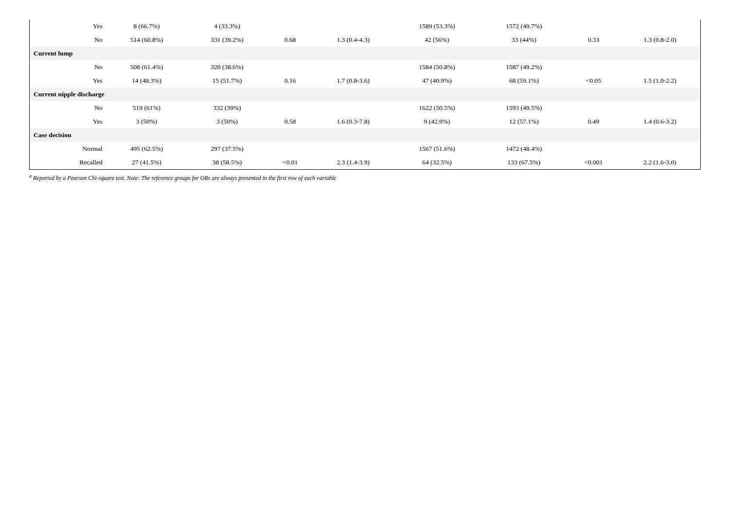| | Yes | 8 (66.7%) | 4 (33.3%) | | | 1589 (53.3%) | 1572 (49.7%) | | |
| | No | 514 (60.8%) | 331 (39.2%) | 0.68 | 1.3 (0.4-4.3) | 42 (56%) | 33 (44%) | 0.33 | 1.3 (0.8-2.0) |
| Current lump |
| | No | 508 (61.4%) | 320 (38.6%) | | | 1584 (50.8%) | 1587 (49.2%) | | |
| | Yes | 14 (48.3%) | 15 (51.7%) | 0.16 | 1.7 (0.8-3.6) | 47 (40.9%) | 68 (59.1%) | <0.05 | 1.5 (1.0-2.2) |
| Current nipple discharge |
| | No | 519 (61%) | 332 (39%) | | | 1622 (50.5%) | 1593 (49.5%) | | |
| | Yes | 3 (50%) | 3 (50%) | 0.58 | 1.6 (0.3-7.8) | 9 (42.9%) | 12 (57.1%) | 0.49 | 1.4 (0.6-3.2) |
| Case decision |
| | Normal | 495 (62.5%) | 297 (37.5%) | | | 1567 (51.6%) | 1472 (48.4%) | | |
| | Recalled | 27 (41.5%) | 38 (58.5%) | <0.01 | 2.3 (1.4-3.9) | 64 (32.5%) | 133 (67.5%) | <0.001 | 2.2 (1.6-3.0) |
a Reported by a Pearson Chi-square test. Note: The reference groups for ORs are always presented in the first row of each variable